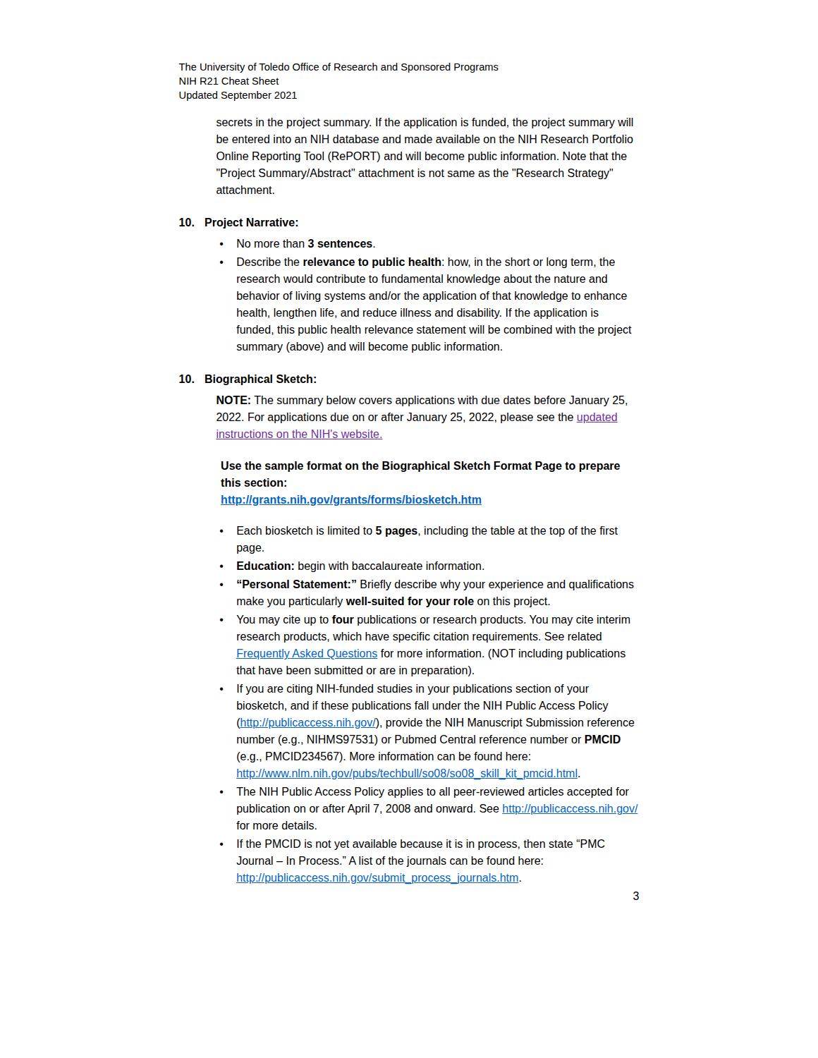The University of Toledo Office of Research and Sponsored Programs
NIH R21 Cheat Sheet
Updated September 2021
secrets in the project summary. If the application is funded, the project summary will be entered into an NIH database and made available on the NIH Research Portfolio Online Reporting Tool (RePORT) and will become public information. Note that the "Project Summary/Abstract" attachment is not same as the "Research Strategy" attachment.
10. Project Narrative:
No more than 3 sentences.
Describe the relevance to public health: how, in the short or long term, the research would contribute to fundamental knowledge about the nature and behavior of living systems and/or the application of that knowledge to enhance health, lengthen life, and reduce illness and disability. If the application is funded, this public health relevance statement will be combined with the project summary (above) and will become public information.
10. Biographical Sketch:
NOTE: The summary below covers applications with due dates before January 25, 2022. For applications due on or after January 25, 2022, please see the updated instructions on the NIH's website.
Use the sample format on the Biographical Sketch Format Page to prepare this section:
http://grants.nih.gov/grants/forms/biosketch.htm
Each biosketch is limited to 5 pages, including the table at the top of the first page.
Education: begin with baccalaureate information.
“Personal Statement:” Briefly describe why your experience and qualifications make you particularly well-suited for your role on this project.
You may cite up to four publications or research products. You may cite interim research products, which have specific citation requirements. See related Frequently Asked Questions for more information. (NOT including publications that have been submitted or are in preparation).
If you are citing NIH-funded studies in your publications section of your biosketch, and if these publications fall under the NIH Public Access Policy (http://publicaccess.nih.gov/), provide the NIH Manuscript Submission reference number (e.g., NIHMS97531) or Pubmed Central reference number or PMCID (e.g., PMCID234567). More information can be found here: http://www.nlm.nih.gov/pubs/techbull/so08/so08_skill_kit_pmcid.html.
The NIH Public Access Policy applies to all peer-reviewed articles accepted for publication on or after April 7, 2008 and onward. See http://publicaccess.nih.gov/ for more details.
If the PMCID is not yet available because it is in process, then state “PMC Journal – In Process.” A list of the journals can be found here: http://publicaccess.nih.gov/submit_process_journals.htm.
3